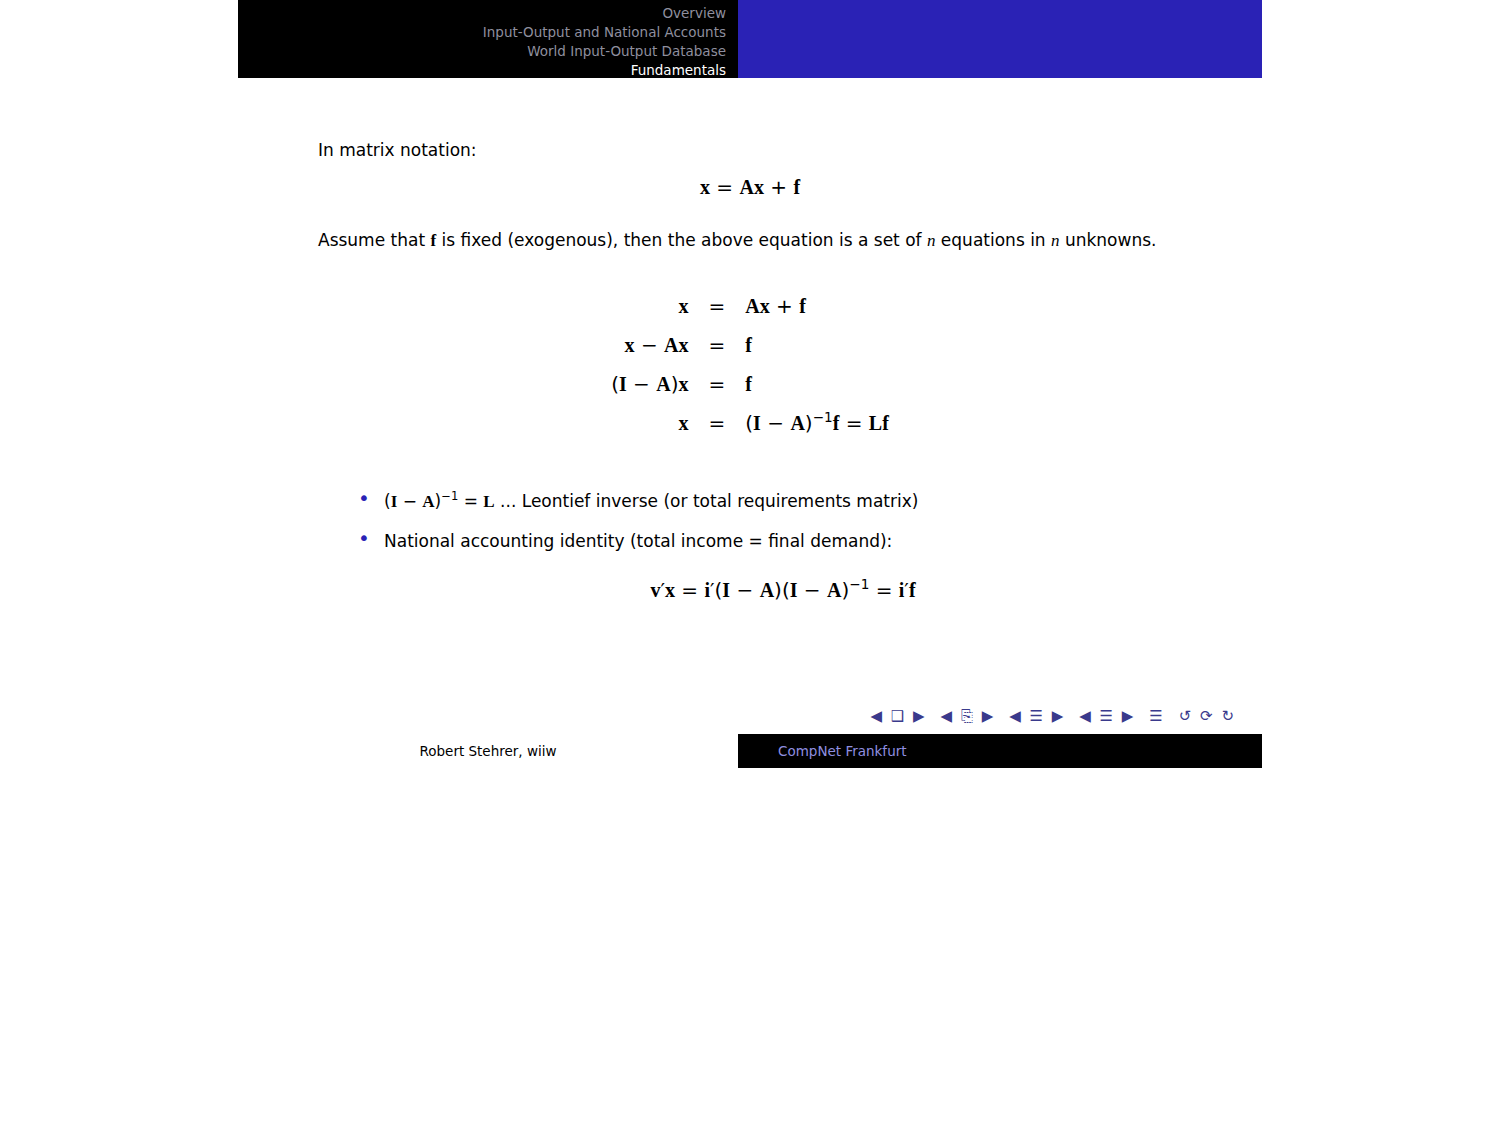Overview
Input-Output and National Accounts
World Input-Output Database
Fundamentals
In matrix notation:
x = Ax + f
Assume that f is fixed (exogenous), then the above equation is a set of n equations in n unknowns.
| x | = | Ax + f |
| x − Ax | = | f |
| ( I − A ) x | = | f |
| x | = | ( I − A ) −1 f = Lf |
(I − A)−1 = L ... Leontief inverse (or total requirements matrix)
National accounting identity (total income = final demand):
v′x = i′(I − A)(I − A)−1 = i′f
◀ ❑ ▶ ◀ ⎘ ▶ ◀ ☰ ▶ ◀ ☰ ▶ ☰ ↺ ⟳ ↻
Robert Stehrer, wiiw
CompNet Frankfurt